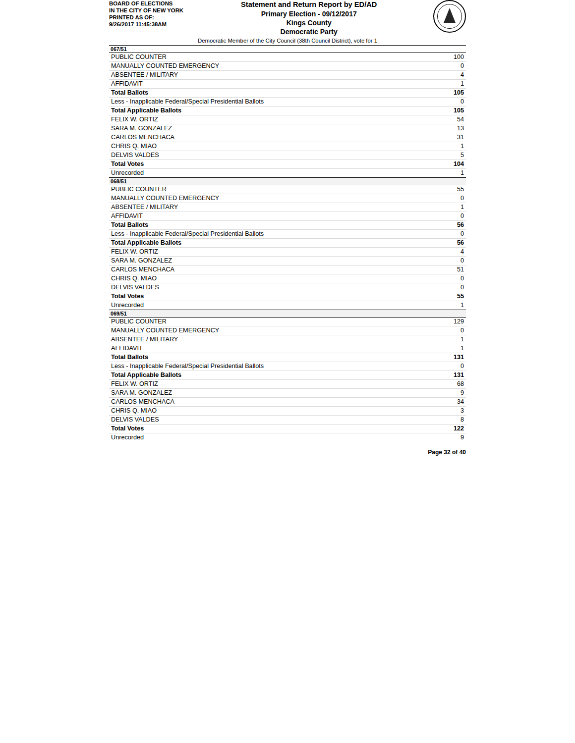BOARD OF ELECTIONS
IN THE CITY OF NEW YORK
PRINTED AS OF:
9/26/2017 11:45:38AM
Statement and Return Report by ED/AD
Primary Election - 09/12/2017
Kings County
Democratic Party
Democratic Member of the City Council (38th Council District), vote for 1
067/51
| PUBLIC COUNTER | 100 |
| MANUALLY COUNTED EMERGENCY | 0 |
| ABSENTEE / MILITARY | 4 |
| AFFIDAVIT | 1 |
| Total Ballots | 105 |
| Less - Inapplicable Federal/Special Presidential Ballots | 0 |
| Total Applicable Ballots | 105 |
| FELIX W. ORTIZ | 54 |
| SARA M. GONZALEZ | 13 |
| CARLOS MENCHACA | 31 |
| CHRIS Q. MIAO | 1 |
| DELVIS VALDES | 5 |
| Total Votes | 104 |
| Unrecorded | 1 |
068/51
| PUBLIC COUNTER | 55 |
| MANUALLY COUNTED EMERGENCY | 0 |
| ABSENTEE / MILITARY | 1 |
| AFFIDAVIT | 0 |
| Total Ballots | 56 |
| Less - Inapplicable Federal/Special Presidential Ballots | 0 |
| Total Applicable Ballots | 56 |
| FELIX W. ORTIZ | 4 |
| SARA M. GONZALEZ | 0 |
| CARLOS MENCHACA | 51 |
| CHRIS Q. MIAO | 0 |
| DELVIS VALDES | 0 |
| Total Votes | 55 |
| Unrecorded | 1 |
069/51
| PUBLIC COUNTER | 129 |
| MANUALLY COUNTED EMERGENCY | 0 |
| ABSENTEE / MILITARY | 1 |
| AFFIDAVIT | 1 |
| Total Ballots | 131 |
| Less - Inapplicable Federal/Special Presidential Ballots | 0 |
| Total Applicable Ballots | 131 |
| FELIX W. ORTIZ | 68 |
| SARA M. GONZALEZ | 9 |
| CARLOS MENCHACA | 34 |
| CHRIS Q. MIAO | 3 |
| DELVIS VALDES | 8 |
| Total Votes | 122 |
| Unrecorded | 9 |
Page 32 of 40